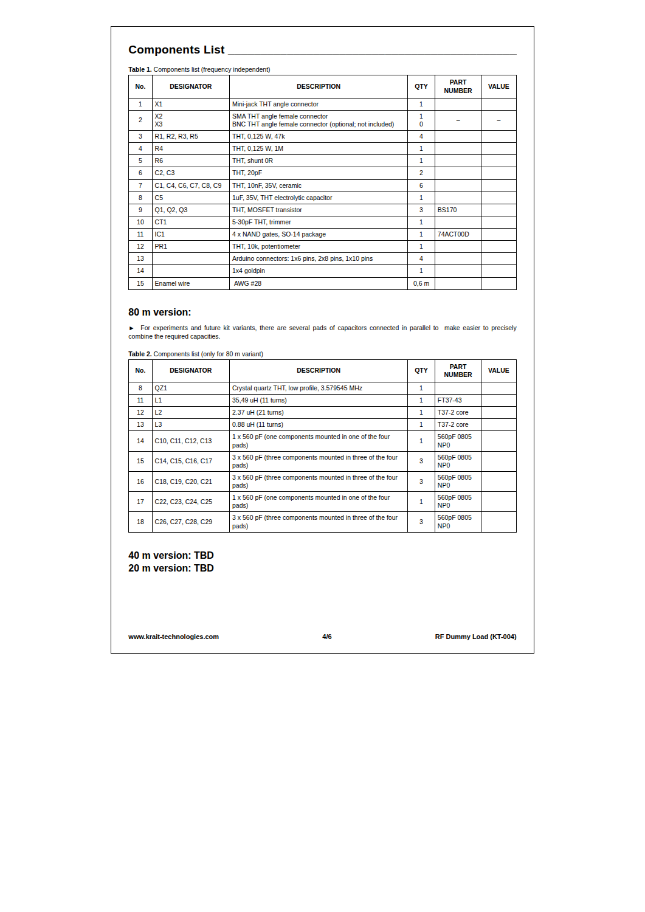Components List ______________________________________________________
Table 1. Components list (frequency independent)
| No. | DESIGNATOR | DESCRIPTION | QTY | PART NUMBER | VALUE |
| --- | --- | --- | --- | --- | --- |
| 1 | X1 | Mini-jack THT angle connector | 1 | | |
| 2 | X2 X3 | SMA THT angle female connector BNC THT angle female connector (optional; not included) | 1 0 | – | – |
| 3 | R1, R2, R3, R5 | THT, 0,125 W, 47k | 4 | | |
| 4 | R4 | THT, 0,125 W, 1M | 1 | | |
| 5 | R6 | THT, shunt 0R | 1 | | |
| 6 | C2, C3 | THT, 20pF | 2 | | |
| 7 | C1, C4, C6, C7, C8, C9 | THT, 10nF, 35V, ceramic | 6 | | |
| 8 | C5 | 1uF, 35V, THT electrolytic capacitor | 1 | | |
| 9 | Q1, Q2, Q3 | THT, MOSFET transistor | 3 | BS170 | |
| 10 | CT1 | 5-30pF THT, trimmer | 1 | | |
| 11 | IC1 | 4 x NAND gates, SO-14 package | 1 | 74ACT00D | |
| 12 | PR1 | THT, 10k, potentiometer | 1 | | |
| 13 | | Arduino connectors: 1x6 pins, 2x8 pins, 1x10 pins | 4 | | |
| 14 | | 1x4 goldpin | 1 | | |
| 15 | Enamel wire | AWG #28 | 0,6 m | | |
80 m version:
► For experiments and future kit variants, there are several pads of capacitors connected in parallel to make easier to precisely combine the required capacities.
Table 2. Components list (only for 80 m variant)
| No. | DESIGNATOR | DESCRIPTION | QTY | PART NUMBER | VALUE |
| --- | --- | --- | --- | --- | --- |
| 8 | QZ1 | Crystal quartz THT, low profile, 3.579545 MHz | 1 | | |
| 11 | L1 | 35,49 uH (11 turns) | 1 | FT37-43 | |
| 12 | L2 | 2.37 uH (21 turns) | 1 | T37-2 core | |
| 13 | L3 | 0.88 uH (11 turns) | 1 | T37-2 core | |
| 14 | C10, C11, C12, C13 | 1 x 560 pF (one components mounted in one of the four pads) | 1 | 560pF 0805 NP0 | |
| 15 | C14, C15, C16, C17 | 3 x 560 pF (three components mounted in three of the four pads) | 3 | 560pF 0805 NP0 | |
| 16 | C18, C19, C20, C21 | 3 x 560 pF (three components mounted in three of the four pads) | 3 | 560pF 0805 NP0 | |
| 17 | C22, C23, C24, C25 | 1 x 560 pF (one components mounted in one of the four pads) | 1 | 560pF 0805 NP0 | |
| 18 | C26, C27, C28, C29 | 3 x 560 pF (three components mounted in three of the four pads) | 3 | 560pF 0805 NP0 | |
40 m version: TBD
20 m version: TBD
www.krait-technologies.com
4/6
RF Dummy Load (KT-004)